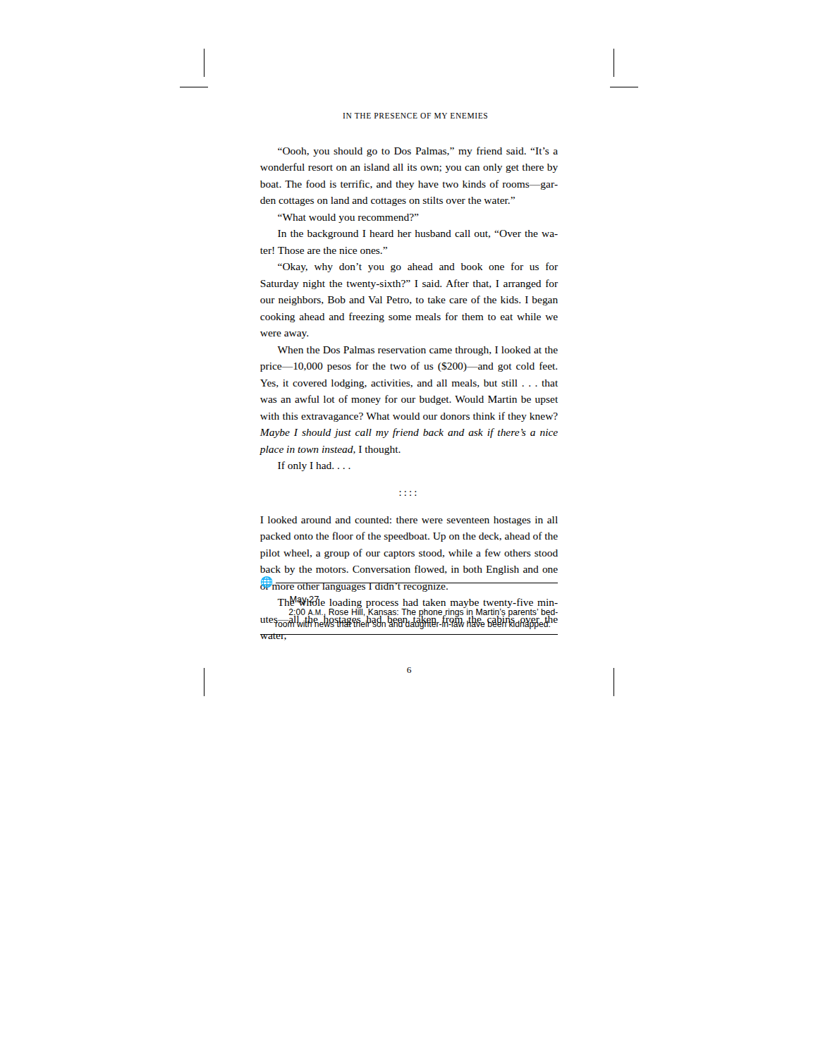In the Presence of My Enemies
“Oooh, you should go to Dos Palmas,” my friend said. “It’s a wonderful resort on an island all its own; you can only get there by boat. The food is terrific, and they have two kinds of rooms—garden cottages on land and cottages on stilts over the water.”
“What would you recommend?”
In the background I heard her husband call out, “Over the water! Those are the nice ones.”
“Okay, why don’t you go ahead and book one for us for Saturday night the twenty-sixth?” I said. After that, I arranged for our neighbors, Bob and Val Petro, to take care of the kids. I began cooking ahead and freezing some meals for them to eat while we were away.
When the Dos Palmas reservation came through, I looked at the price—10,000 pesos for the two of us ($200)—and got cold feet. Yes, it covered lodging, activities, and all meals, but still . . . that was an awful lot of money for our budget. Would Martin be upset with this extravagance? What would our donors think if they knew? Maybe I should just call my friend back and ask if there’s a nice place in town instead, I thought.
If only I had. . . .
::::
I looked around and counted: there were seventeen hostages in all packed onto the floor of the speedboat. Up on the deck, ahead of the pilot wheel, a group of our captors stood, while a few others stood back by the motors. Conversation flowed, in both English and one or more other languages I didn’t recognize.
The whole loading process had taken maybe twenty-five minutes—all the hostages had been taken from the cabins over the water,
🌐
May 27
2:00 A.M., Rose Hill, Kansas: The phone rings in Martin’s parents’ bedroom with news that their son and daughter-in-law have been kidnapped.
6